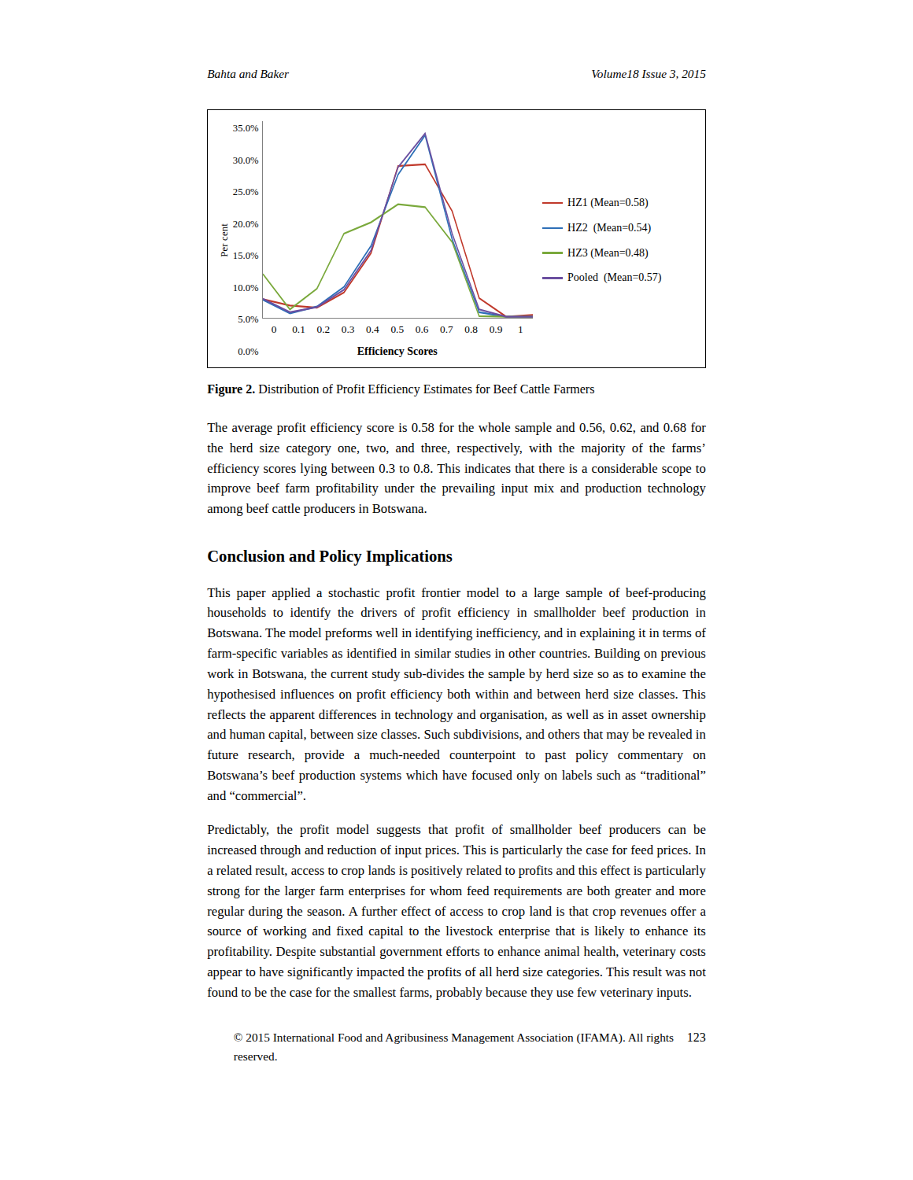Bahta and Baker Volume18 Issue 3, 2015
Per cent
35.0% 30.0% 25.0% 20.0% 15.0% 10.0% 5.0% 0.0%
00.10.20.30.40.50.60.70.80.91
Efficiency Scores
HZ1 (Mean=0.58)
HZ2 (Mean=0.54)
HZ3 (Mean=0.48)
Pooled (Mean=0.57)
Figure 2. Distribution of Profit Efficiency Estimates for Beef Cattle Farmers
The average profit efficiency score is 0.58 for the whole sample and 0.56, 0.62, and 0.68 for the herd size category one, two, and three, respectively, with the majority of the farms’ efficiency scores lying between 0.3 to 0.8. This indicates that there is a considerable scope to improve beef farm profitability under the prevailing input mix and production technology among beef cattle producers in Botswana.
Conclusion and Policy Implications
This paper applied a stochastic profit frontier model to a large sample of beef-producing households to identify the drivers of profit efficiency in smallholder beef production in Botswana. The model preforms well in identifying inefficiency, and in explaining it in terms of farm-specific variables as identified in similar studies in other countries. Building on previous work in Botswana, the current study sub-divides the sample by herd size so as to examine the hypothesised influences on profit efficiency both within and between herd size classes. This reflects the apparent differences in technology and organisation, as well as in asset ownership and human capital, between size classes. Such subdivisions, and others that may be revealed in future research, provide a much-needed counterpoint to past policy commentary on Botswana’s beef production systems which have focused only on labels such as “traditional” and “commercial”.
Predictably, the profit model suggests that profit of smallholder beef producers can be increased through and reduction of input prices. This is particularly the case for feed prices. In a related result, access to crop lands is positively related to profits and this effect is particularly strong for the larger farm enterprises for whom feed requirements are both greater and more regular during the season. A further effect of access to crop land is that crop revenues offer a source of working and fixed capital to the livestock enterprise that is likely to enhance its profitability. Despite substantial government efforts to enhance animal health, veterinary costs appear to have significantly impacted the profits of all herd size categories. This result was not found to be the case for the smallest farms, probably because they use few veterinary inputs.
© 2015 International Food and Agribusiness Management Association (IFAMA). All rights reserved. 123